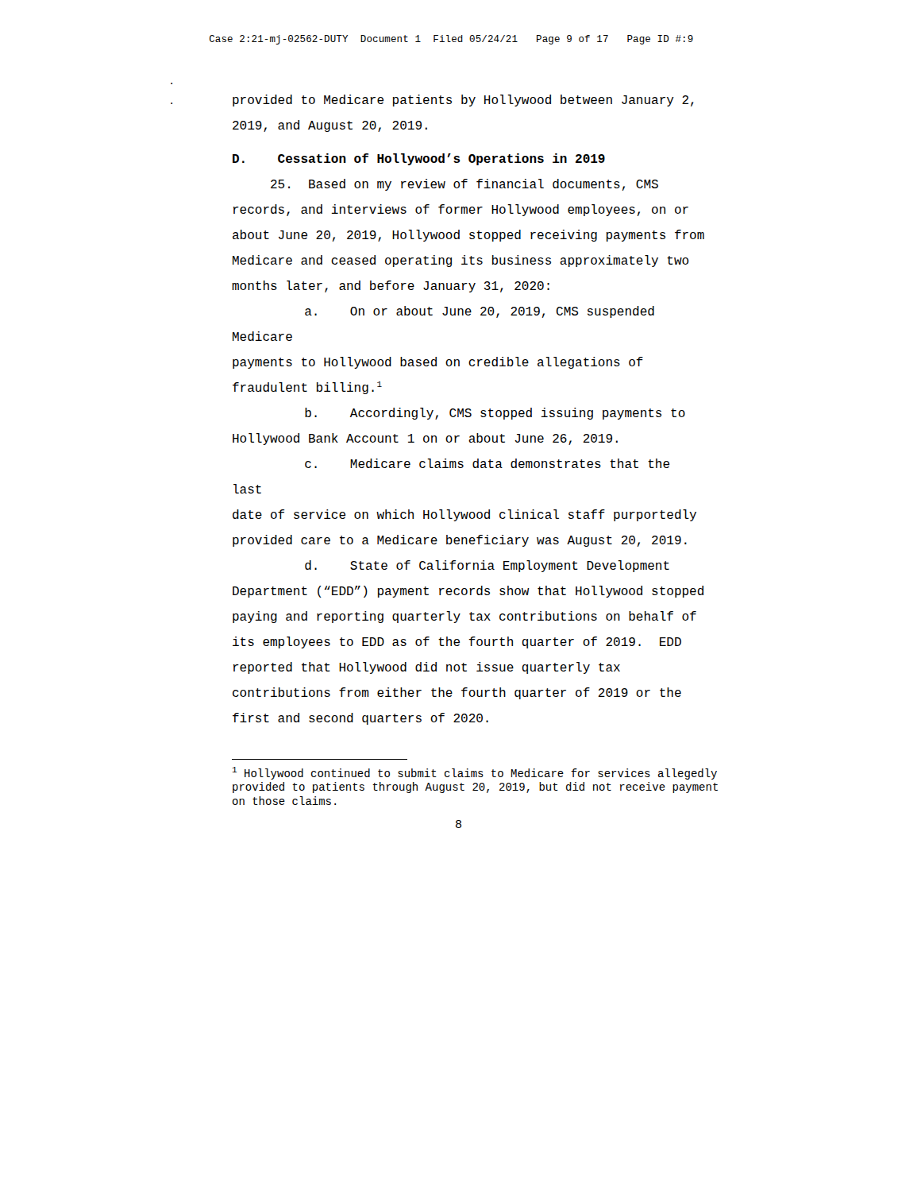Case 2:21-mj-02562-DUTY Document 1 Filed 05/24/21 Page 9 of 17 Page ID #:9
.
.
provided to Medicare patients by Hollywood between January 2,
2019, and August 20, 2019.
D. Cessation of Hollywood’s Operations in 2019
25. Based on my review of financial documents, CMS
records, and interviews of former Hollywood employees, on or
about June 20, 2019, Hollywood stopped receiving payments from
Medicare and ceased operating its business approximately two
months later, and before January 31, 2020:
a. On or about June 20, 2019, CMS suspended Medicare
payments to Hollywood based on credible allegations of
fraudulent billing.1
b. Accordingly, CMS stopped issuing payments to
Hollywood Bank Account 1 on or about June 26, 2019.
c. Medicare claims data demonstrates that the last
date of service on which Hollywood clinical staff purportedly
provided care to a Medicare beneficiary was August 20, 2019.
d. State of California Employment Development
Department (“EDD”) payment records show that Hollywood stopped
paying and reporting quarterly tax contributions on behalf of
its employees to EDD as of the fourth quarter of 2019. EDD
reported that Hollywood did not issue quarterly tax
contributions from either the fourth quarter of 2019 or the
first and second quarters of 2020.
1 Hollywood continued to submit claims to Medicare for services allegedly provided to patients through August 20, 2019, but did not receive payment on those claims.
8